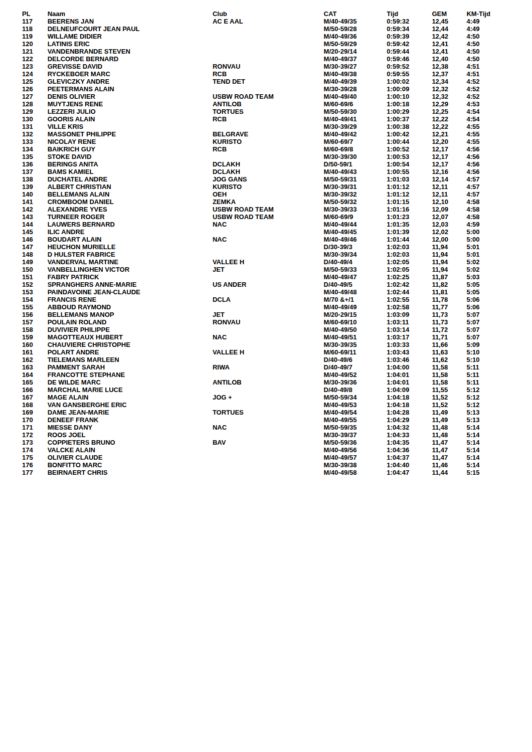| PL | Naam | Club | CAT | Tijd | GEM | KM-Tijd |
| --- | --- | --- | --- | --- | --- | --- |
| 117 | BEERENS JAN | AC E AAL | M/40-49/35 | 0:59:32 | 12,45 | 4:49 |
| 118 | DELNEUFCOURT JEAN PAUL | | M/50-59/28 | 0:59:34 | 12,44 | 4:49 |
| 119 | WILLAME DIDIER | | M/40-49/36 | 0:59:39 | 12,42 | 4:50 |
| 120 | LATINIS ERIC | | M/50-59/29 | 0:59:42 | 12,41 | 4:50 |
| 121 | VANDENBRANDE STEVEN | | M/20-29/14 | 0:59:44 | 12,41 | 4:50 |
| 122 | DELCORDE BERNARD | | M/40-49/37 | 0:59:46 | 12,40 | 4:50 |
| 123 | GREVISSE DAVID | RONVAU | M/30-39/27 | 0:59:52 | 12,38 | 4:51 |
| 124 | RYCKEBOER MARC | RCB | M/40-49/38 | 0:59:55 | 12,37 | 4:51 |
| 125 | GLEVICZKY ANDRE | TEND DET | M/40-49/39 | 1:00:02 | 12,34 | 4:52 |
| 126 | PEETERMANS ALAIN | | M/30-39/28 | 1:00:09 | 12,32 | 4:52 |
| 127 | DENIS OLIVIER | USBW ROAD TEAM | M/40-49/40 | 1:00:10 | 12,32 | 4:52 |
| 128 | MUYTJENS RENE | ANTILOB | M/60-69/6 | 1:00:18 | 12,29 | 4:53 |
| 129 | LEZZERI JULIO | TORTUES | M/50-59/30 | 1:00:29 | 12,25 | 4:54 |
| 130 | GOORIS ALAIN | RCB | M/40-49/41 | 1:00:37 | 12,22 | 4:54 |
| 131 | VILLE KRIS | | M/30-39/29 | 1:00:38 | 12,22 | 4:55 |
| 132 | MASSONET PHILIPPE | BELGRAVE | M/40-49/42 | 1:00:42 | 12,21 | 4:55 |
| 133 | NICOLAY RENE | KURISTO | M/60-69/7 | 1:00:44 | 12,20 | 4:55 |
| 134 | BAIKRICH GUY | RCB | M/60-69/8 | 1:00:52 | 12,17 | 4:56 |
| 135 | STOKE DAVID | | M/30-39/30 | 1:00:53 | 12,17 | 4:56 |
| 136 | BERINGS ANITA | DCLAKH | D/50-59/1 | 1:00:54 | 12,17 | 4:56 |
| 137 | BAMS KAMIEL | DCLAKH | M/40-49/43 | 1:00:55 | 12,16 | 4:56 |
| 138 | DUCHATEL ANDRE | JOG GANS | M/50-59/31 | 1:01:03 | 12,14 | 4:57 |
| 139 | ALBERT CHRISTIAN | KURISTO | M/30-39/31 | 1:01:12 | 12,11 | 4:57 |
| 140 | BELLEMANS ALAIN | OEH | M/30-39/32 | 1:01:12 | 12,11 | 4:57 |
| 141 | CROMBOOM DANIEL | ZEMKA | M/50-59/32 | 1:01:15 | 12,10 | 4:58 |
| 142 | ALEXANDRE YVES | USBW ROAD TEAM | M/30-39/33 | 1:01:16 | 12,09 | 4:58 |
| 143 | TURNEER ROGER | USBW ROAD TEAM | M/60-69/9 | 1:01:23 | 12,07 | 4:58 |
| 144 | LAUWERS BERNARD | NAC | M/40-49/44 | 1:01:35 | 12,03 | 4:59 |
| 145 | ILIC ANDRE | | M/40-49/45 | 1:01:39 | 12,02 | 5:00 |
| 146 | BOUDART ALAIN | NAC | M/40-49/46 | 1:01:44 | 12,00 | 5:00 |
| 147 | HEUCHON MURIELLE | | D/30-39/3 | 1:02:03 | 11,94 | 5:01 |
| 148 | D HULSTER FABRICE | | M/30-39/34 | 1:02:03 | 11,94 | 5:01 |
| 149 | VANDERVAL MARTINE | VALLEE H | D/40-49/4 | 1:02:05 | 11,94 | 5:02 |
| 150 | VANBELLINGHEN VICTOR | JET | M/50-59/33 | 1:02:05 | 11,94 | 5:02 |
| 151 | FABRY PATRICK | | M/40-49/47 | 1:02:25 | 11,87 | 5:03 |
| 152 | SPRANGHERS ANNE-MARIE | US ANDER | D/40-49/5 | 1:02:42 | 11,82 | 5:05 |
| 153 | PAINDAVOINE JEAN-CLAUDE | | M/40-49/48 | 1:02:44 | 11,81 | 5:05 |
| 154 | FRANCIS RENE | DCLA | M/70 &+/1 | 1:02:55 | 11,78 | 5:06 |
| 155 | ABBOUD RAYMOND | | M/40-49/49 | 1:02:58 | 11,77 | 5:06 |
| 156 | BELLEMANS MANOP | JET | M/20-29/15 | 1:03:09 | 11,73 | 5:07 |
| 157 | POULAIN ROLAND | RONVAU | M/60-69/10 | 1:03:11 | 11,73 | 5:07 |
| 158 | DUVIVIER PHILIPPE | | M/40-49/50 | 1:03:14 | 11,72 | 5:07 |
| 159 | MAGOTTEAUX HUBERT | NAC | M/40-49/51 | 1:03:17 | 11,71 | 5:07 |
| 160 | CHAUVIERE CHRISTOPHE | | M/30-39/35 | 1:03:33 | 11,66 | 5:09 |
| 161 | POLART ANDRE | VALLEE H | M/60-69/11 | 1:03:43 | 11,63 | 5:10 |
| 162 | TIELEMANS MARLEEN | | D/40-49/6 | 1:03:46 | 11,62 | 5:10 |
| 163 | PAMMENT SARAH | RIWA | D/40-49/7 | 1:04:00 | 11,58 | 5:11 |
| 164 | FRANCOTTE STEPHANE | | M/40-49/52 | 1:04:01 | 11,58 | 5:11 |
| 165 | DE WILDE MARC | ANTILOB | M/30-39/36 | 1:04:01 | 11,58 | 5:11 |
| 166 | MARCHAL MARIE LUCE | | D/40-49/8 | 1:04:09 | 11,55 | 5:12 |
| 167 | MAGE ALAIN | JOG + | M/50-59/34 | 1:04:18 | 11,52 | 5:12 |
| 168 | VAN GANSBERGHE ERIC | | M/40-49/53 | 1:04:18 | 11,52 | 5:12 |
| 169 | DAME JEAN-MARIE | TORTUES | M/40-49/54 | 1:04:28 | 11,49 | 5:13 |
| 170 | DENEEF FRANK | | M/40-49/55 | 1:04:29 | 11,49 | 5:13 |
| 171 | MIESSE DANY | NAC | M/50-59/35 | 1:04:32 | 11,48 | 5:14 |
| 172 | ROOS JOEL | | M/30-39/37 | 1:04:33 | 11,48 | 5:14 |
| 173 | COPPIETERS BRUNO | BAV | M/50-59/36 | 1:04:35 | 11,47 | 5:14 |
| 174 | VALCKE ALAIN | | M/40-49/56 | 1:04:36 | 11,47 | 5:14 |
| 175 | OLIVIER CLAUDE | | M/40-49/57 | 1:04:37 | 11,47 | 5:14 |
| 176 | BONFITTO MARC | | M/30-39/38 | 1:04:40 | 11,46 | 5:14 |
| 177 | BEIRNAERT CHRIS | | M/40-49/58 | 1:04:47 | 11,44 | 5:15 |